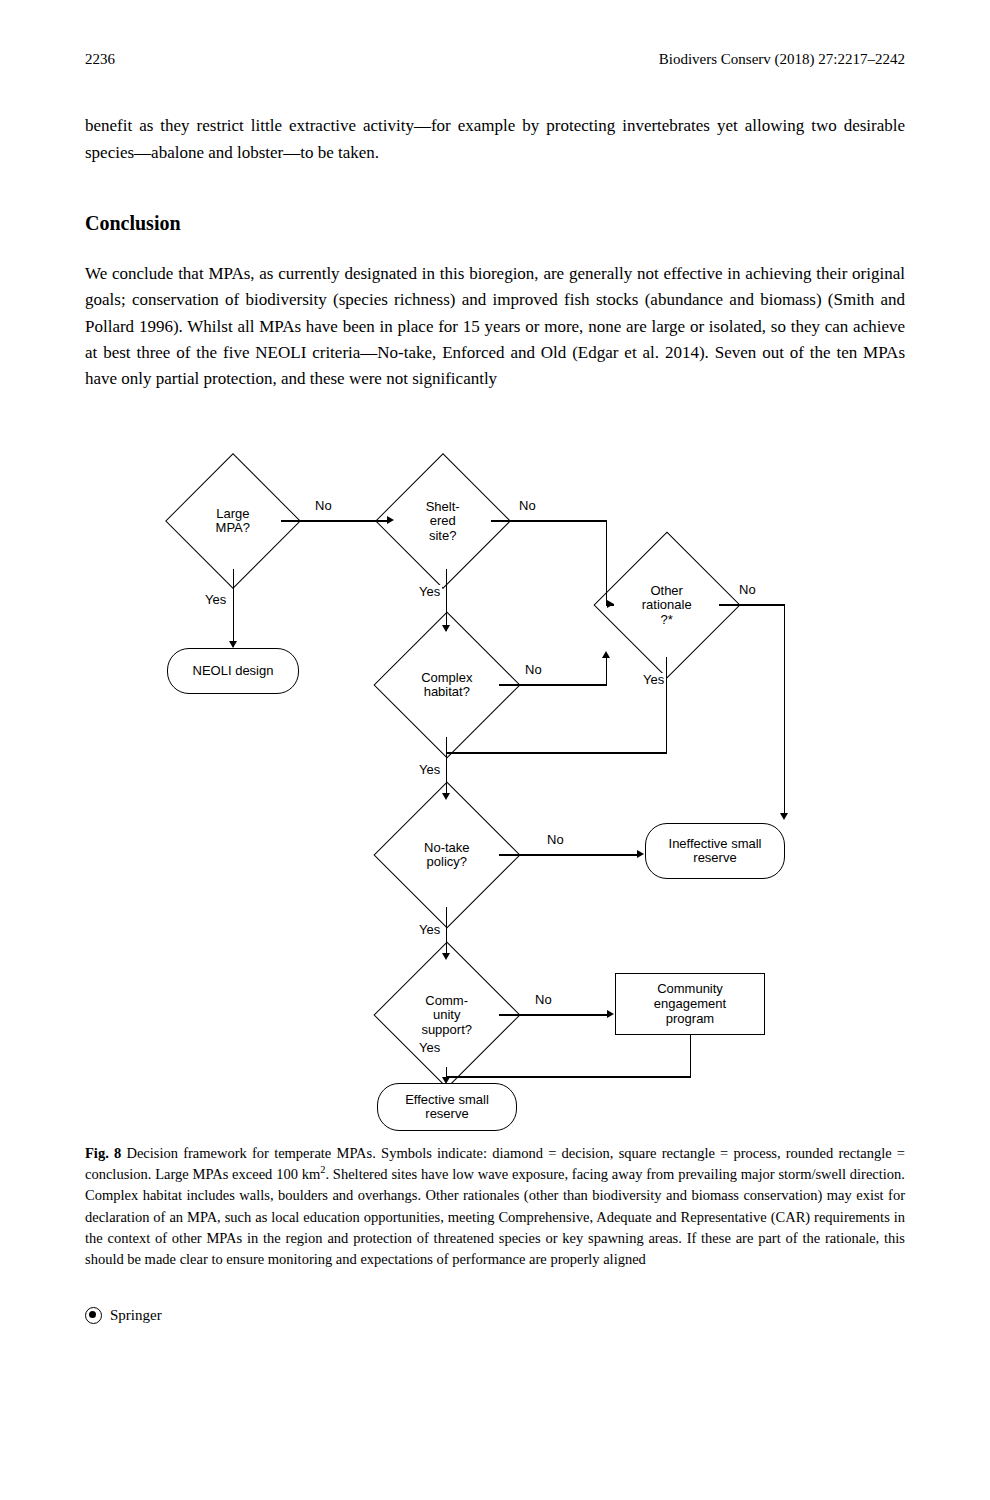2236 Biodivers Conserv (2018) 27:2217–2242
benefit as they restrict little extractive activity—for example by protecting invertebrates yet allowing two desirable species—abalone and lobster—to be taken.
Conclusion
We conclude that MPAs, as currently designated in this bioregion, are generally not effective in achieving their original goals; conservation of biodiversity (species richness) and improved fish stocks (abundance and biomass) (Smith and Pollard 1996). Whilst all MPAs have been in place for 15 years or more, none are large or isolated, so they can achieve at best three of the five NEOLI criteria—No-take, Enforced and Old (Edgar et al. 2014). Seven out of the ten MPAs have only partial protection, and these were not significantly
Large
MPA?
Shelt-
ered
site?
Other
rationale
?*
Complex
habitat?
No-take
policy?
Comm-
unity
support?
NEOLI design
Ineffective small
reserve
Community
engagement
program
Effective small
reserve
No
Yes
No
Yes
No
No
Yes
Yes
No
Yes
No
Yes
Fig. 8 Decision framework for temperate MPAs. Symbols indicate: diamond = decision, square rectangle = process, rounded rectangle = conclusion. Large MPAs exceed 100 km2. Sheltered sites have low wave exposure, facing away from prevailing major storm/swell direction. Complex habitat includes walls, boulders and overhangs. Other rationales (other than biodiversity and biomass conservation) may exist for declaration of an MPA, such as local education opportunities, meeting Comprehensive, Adequate and Representative (CAR) requirements in the context of other MPAs in the region and protection of threatened species or key spawning areas. If these are part of the rationale, this should be made clear to ensure monitoring and expectations of performance are properly aligned
Springer